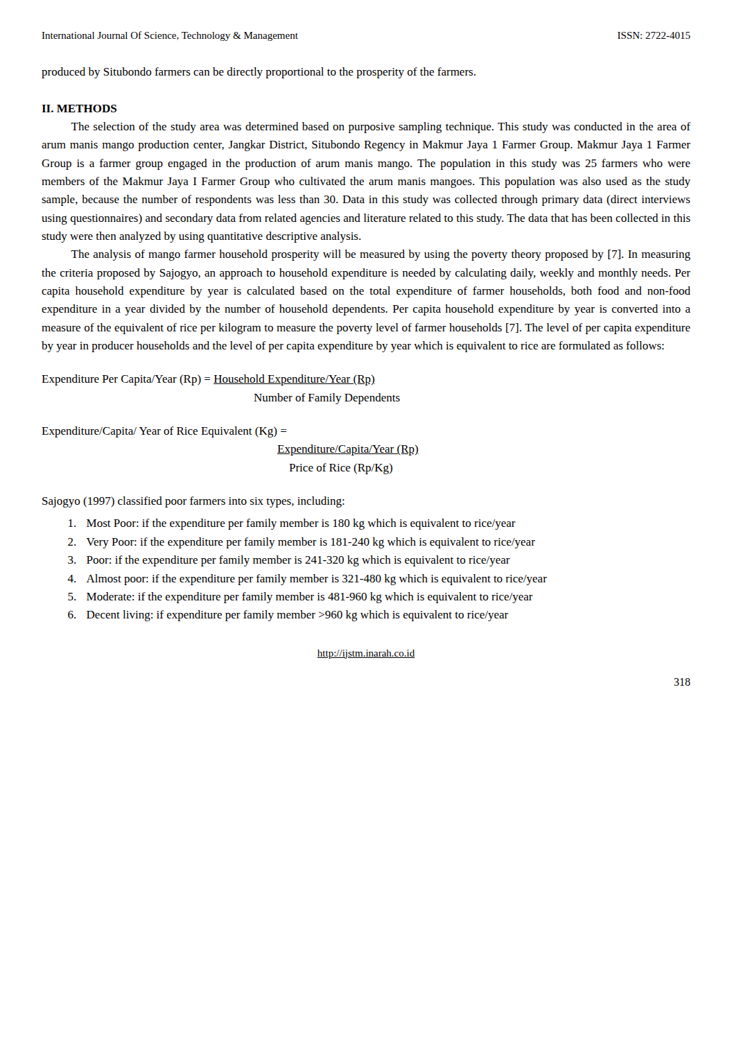International Journal Of Science, Technology & Management ISSN: 2722-4015
produced by Situbondo farmers can be directly proportional to the prosperity of the farmers.
II. METHODS
The selection of the study area was determined based on purposive sampling technique. This study was conducted in the area of arum manis mango production center, Jangkar District, Situbondo Regency in Makmur Jaya 1 Farmer Group. Makmur Jaya 1 Farmer Group is a farmer group engaged in the production of arum manis mango. The population in this study was 25 farmers who were members of the Makmur Jaya I Farmer Group who cultivated the arum manis mangoes. This population was also used as the study sample, because the number of respondents was less than 30. Data in this study was collected through primary data (direct interviews using questionnaires) and secondary data from related agencies and literature related to this study. The data that has been collected in this study were then analyzed by using quantitative descriptive analysis.
The analysis of mango farmer household prosperity will be measured by using the poverty theory proposed by [7]. In measuring the criteria proposed by Sajogyo, an approach to household expenditure is needed by calculating daily, weekly and monthly needs. Per capita household expenditure by year is calculated based on the total expenditure of farmer households, both food and non-food expenditure in a year divided by the number of household dependents. Per capita household expenditure by year is converted into a measure of the equivalent of rice per kilogram to measure the poverty level of farmer households [7]. The level of per capita expenditure by year in producer households and the level of per capita expenditure by year which is equivalent to rice are formulated as follows:
Expenditure Per Capita/Year (Rp) = Household Expenditure/Year (Rp) Number of Family Dependents
Expenditure/Capita/ Year of Rice Equivalent (Kg) = Expenditure/Capita/Year (Rp) Price of Rice (Rp/Kg)
Sajogyo (1997) classified poor farmers into six types, including:
Most Poor: if the expenditure per family member is 180 kg which is equivalent to rice/year
Very Poor: if the expenditure per family member is 181-240 kg which is equivalent to rice/year
Poor: if the expenditure per family member is 241-320 kg which is equivalent to rice/year
Almost poor: if the expenditure per family member is 321-480 kg which is equivalent to rice/year
Moderate: if the expenditure per family member is 481-960 kg which is equivalent to rice/year
Decent living: if expenditure per family member >960 kg which is equivalent to rice/year
http://ijstm.inarah.co.id
318